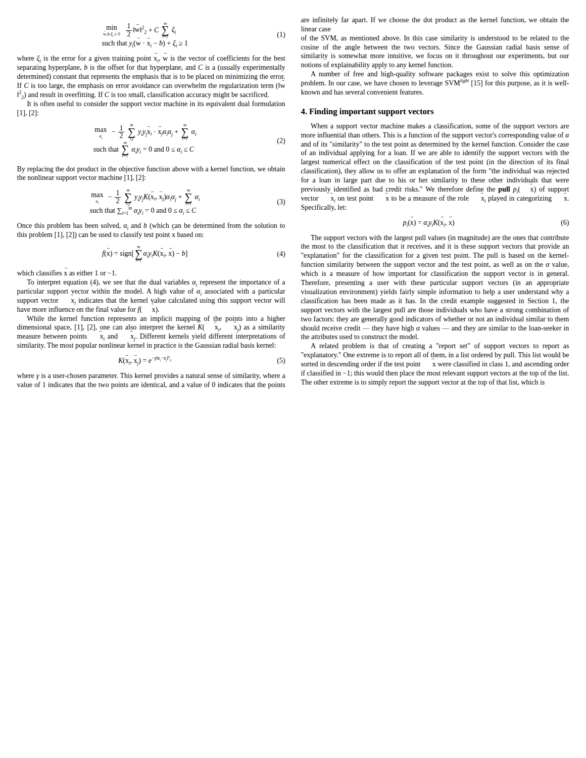min w,b,ξi ≥ 0 12‖w‖22 + C m∑i=1 ξi
such that yi(w · xi − b) + ξi ≥ 1
(1)
where ξi is the error for a given training point xi, w is the vector of coefficients for the best separating hyperplane, b is the offset for that hyperplane, and C is a (usually experimentally determined) constant that represents the emphasis that is to be placed on minimizing the error. If C is too large, the emphasis on error avoidance can overwhelm the regularization term (‖w‖22) and result in overfitting. If C is too small, classification accuracy might be sacrificed.
It is often useful to consider the support vector machine in its equivalent dual formulation [1], [2]:
max αi − 12 m∑i,j yiyj xi · xjαiαj + m∑i=1 αi
such that m∑i=1 αiyi = 0 and 0 ≤ αi ≤ C
(2)
By replacing the dot product in the objective function above with a kernel function, we obtain the nonlinear support vector machine [1], [2]:
max αi − 12 m∑i,j yiyjK(xi, xj)αiαj + m∑i=1 αi
such that ∑i=1m αiyi = 0 and 0 ≤ αi ≤ C
(3)
Once this problem has been solved, αi and b (which can be determined from the solution to this problem [1], [2]) can be used to classify test point x based on:
f(x) = sign[m∑i=1 αiyiK(xi, x) − b]
(4)
which classifies x as either 1 or −1.
To interpret equation (4), we see that the dual variables αi represent the importance of a particular support vector within the model. A high value of αi associated with a particular support vector xi indicates that the kernel value calculated using this support vector will have more influence on the final value for f(x).
While the kernel function represents an implicit mapping of the points into a higher dimensional space, [1], [2], one can also interpret the kernel K(xi, xj) as a similarity measure between points xi and xj. Different kernels yield different interpretations of similarity. The most popular nonlinear kernel in practice is the Gaussian radial basis kernel:
K(xi, xj) = e−γ‖xi−xj‖22
(5)
where γ is a user-chosen parameter. This kernel provides a natural sense of similarity, where a value of 1 indicates that the two points are identical, and a value of 0 indicates that the points are infinitely far apart. If we choose the dot product as the kernel function, we obtain the linear case
of the SVM, as mentioned above. In this case similarity is understood to be related to the cosine of the angle between the two vectors. Since the Gaussian radial basis sense of similarity is somewhat more intuitive, we focus on it throughout our experiments, but our notions of explainability apply to any kernel function.
A number of free and high-quality software packages exist to solve this optimization problem. In our case, we have chosen to leverage SVMlight [15] for this purpose, as it is well-known and has several convenient features.
4. Finding important support vectors
When a support vector machine makes a classification, some of the support vectors are more influential than others. This is a function of the support vector's corresponding value of α and of its "similarity" to the test point as determined by the kernel function. Consider the case of an individual applying for a loan. If we are able to identify the support vectors with the largest numerical effect on the classification of the test point (in the direction of its final classification), they allow us to offer an explanation of the form "the individual was rejected for a loan in large part due to his or her similarity to these other individuals that were previously identified as bad credit risks." We therefore define the pull pi(x) of support vector xi on test point x to be a measure of the role xi played in categorizing x. Specifically, let:
pi(x) = αiyiK(xi, x)
(6)
The support vectors with the largest pull values (in magnitude) are the ones that contribute the most to the classification that it receives, and it is these support vectors that provide an "explanation" for the classification for a given test point. The pull is based on the kernel-function similarity between the support vector and the test point, as well as on the α value, which is a measure of how important for classification the support vector is in general. Therefore, presenting a user with these particular support vectors (in an appropriate visualization environment) yields fairly simple information to help a user understand why a classification has been made as it has. In the credit example suggested in Section 1, the support vectors with the largest pull are those individuals who have a strong combination of two factors: they are generally good indicators of whether or not an individual similar to them should receive credit — they have high α values — and they are similar to the loan-seeker in the attributes used to construct the model.
A related problem is that of creating a "report set" of support vectors to report as "explanatory." One extreme is to report all of them, in a list ordered by pull. This list would be sorted in descending order if the test point x were classified in class 1, and ascending order if classified in −1; this would then place the most relevant support vectors at the top of the list. The other extreme is to simply report the support vector at the top of that list, which is